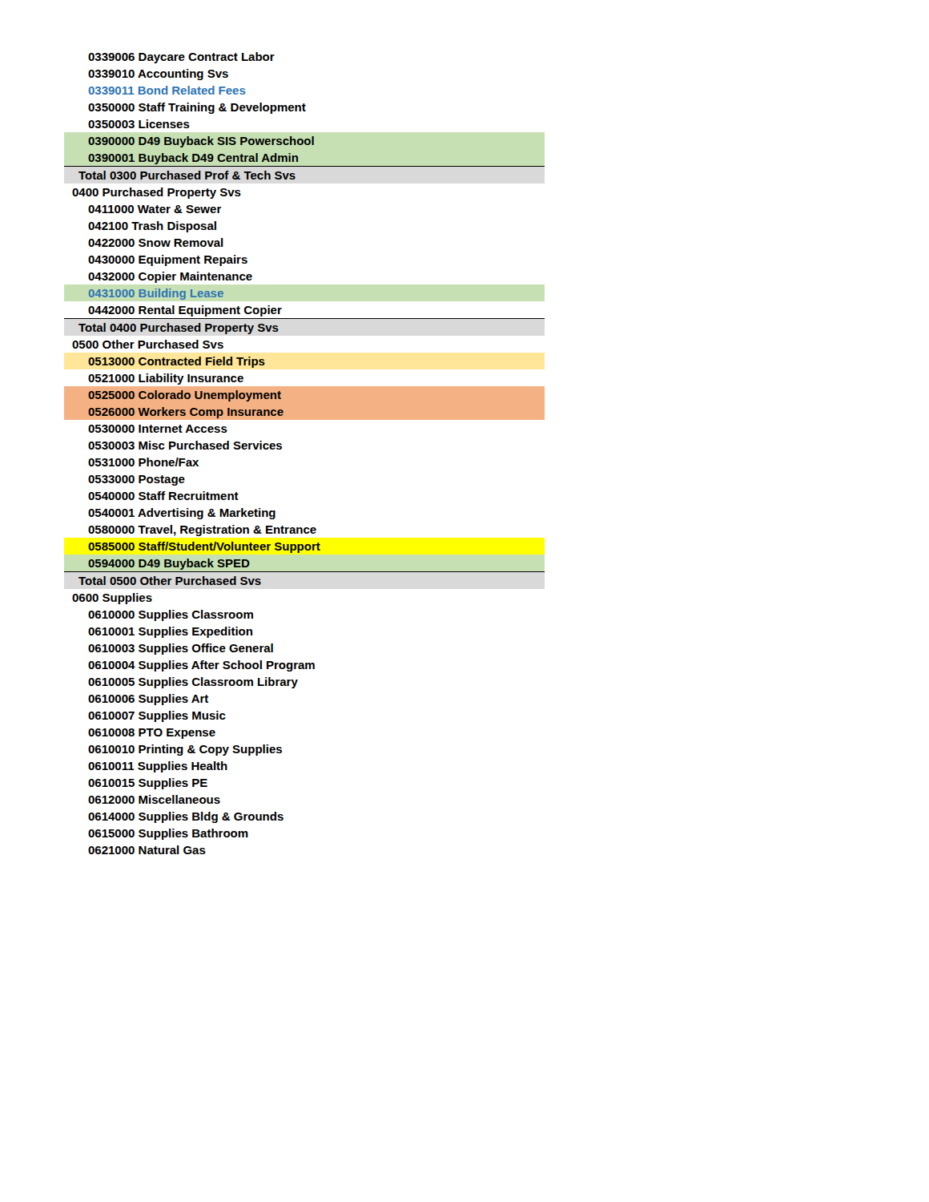0339006 Daycare Contract Labor
0339010 Accounting Svs
0339011 Bond Related Fees
0350000 Staff Training & Development
0350003 Licenses
0390000 D49 Buyback SIS Powerschool
0390001 Buyback D49 Central Admin
Total 0300 Purchased Prof & Tech Svs
0400 Purchased Property Svs
0411000 Water & Sewer
042100 Trash Disposal
0422000 Snow Removal
0430000 Equipment Repairs
0432000 Copier Maintenance
0431000 Building Lease
0442000 Rental Equipment Copier
Total 0400 Purchased Property Svs
0500 Other Purchased Svs
0513000 Contracted Field Trips
0521000 Liability Insurance
0525000 Colorado Unemployment
0526000 Workers Comp Insurance
0530000 Internet Access
0530003 Misc Purchased Services
0531000 Phone/Fax
0533000 Postage
0540000 Staff Recruitment
0540001 Advertising & Marketing
0580000 Travel, Registration & Entrance
0585000 Staff/Student/Volunteer Support
0594000 D49 Buyback SPED
Total 0500 Other Purchased Svs
0600 Supplies
0610000 Supplies Classroom
0610001 Supplies Expedition
0610003 Supplies Office General
0610004 Supplies After School Program
0610005 Supplies Classroom Library
0610006 Supplies Art
0610007 Supplies Music
0610008 PTO Expense
0610010 Printing & Copy Supplies
0610011 Supplies Health
0610015 Supplies PE
0612000 Miscellaneous
0614000 Supplies Bldg & Grounds
0615000 Supplies Bathroom
0621000 Natural Gas